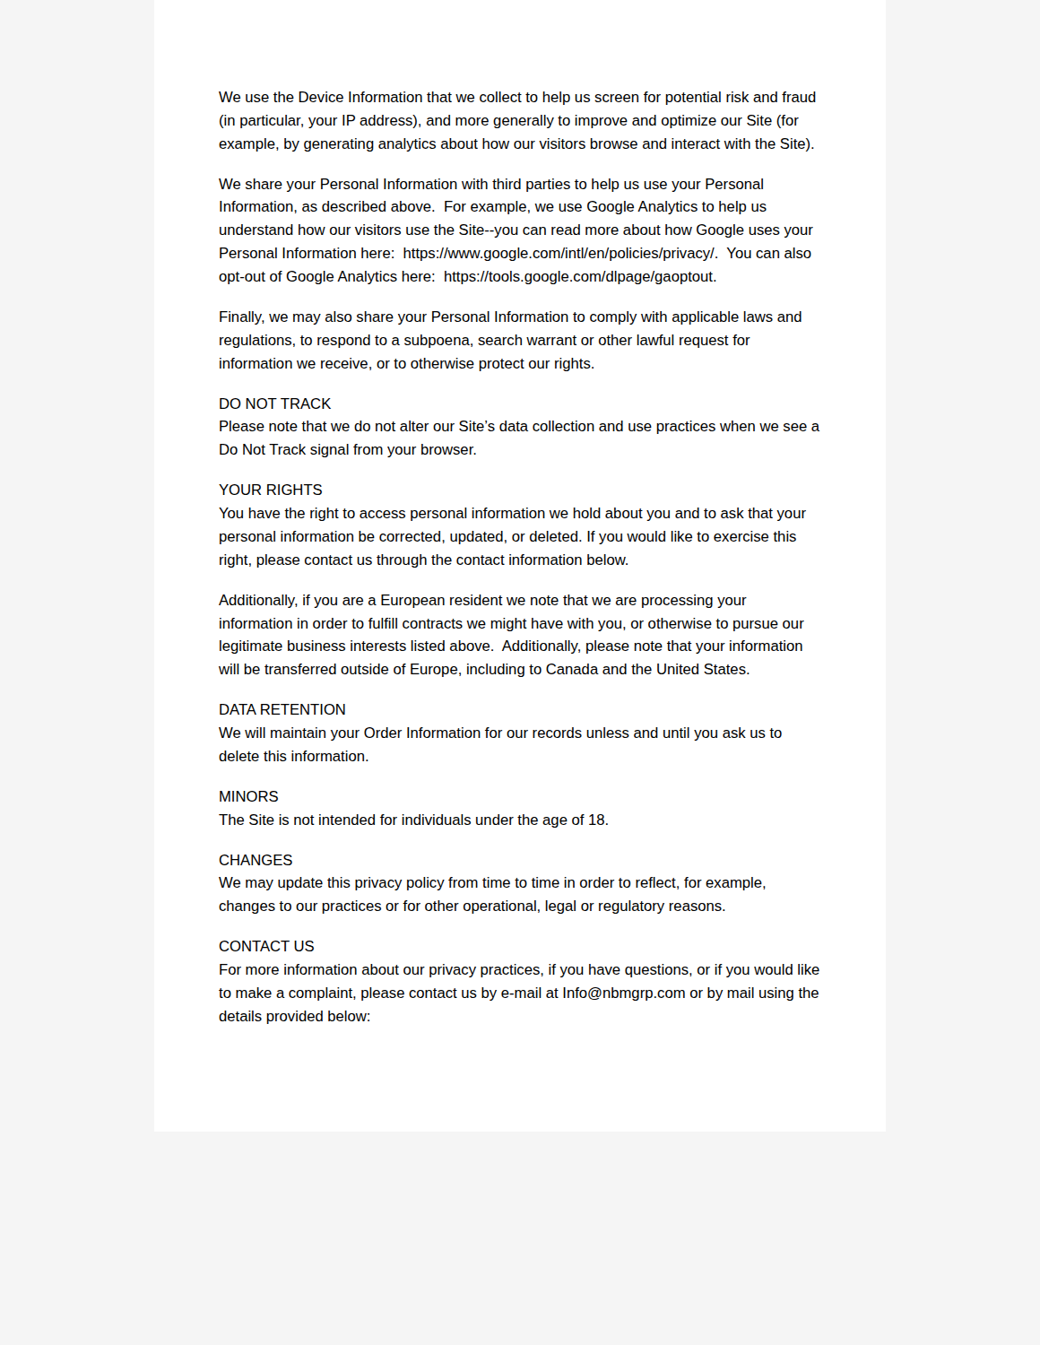We use the Device Information that we collect to help us screen for potential risk and fraud (in particular, your IP address), and more generally to improve and optimize our Site (for example, by generating analytics about how our visitors browse and interact with the Site).
We share your Personal Information with third parties to help us use your Personal Information, as described above. For example, we use Google Analytics to help us understand how our visitors use the Site--you can read more about how Google uses your Personal Information here: https://www.google.com/intl/en/policies/privacy/. You can also opt-out of Google Analytics here: https://tools.google.com/dlpage/gaoptout.
Finally, we may also share your Personal Information to comply with applicable laws and regulations, to respond to a subpoena, search warrant or other lawful request for information we receive, or to otherwise protect our rights.
Do Not Track
Please note that we do not alter our Site’s data collection and use practices when we see a Do Not Track signal from your browser.
Your Rights
You have the right to access personal information we hold about you and to ask that your personal information be corrected, updated, or deleted. If you would like to exercise this right, please contact us through the contact information below.
Additionally, if you are a European resident we note that we are processing your information in order to fulfill contracts we might have with you, or otherwise to pursue our legitimate business interests listed above. Additionally, please note that your information will be transferred outside of Europe, including to Canada and the United States.
Data Retention
We will maintain your Order Information for our records unless and until you ask us to delete this information.
Minors
The Site is not intended for individuals under the age of 18.
Changes
We may update this privacy policy from time to time in order to reflect, for example, changes to our practices or for other operational, legal or regulatory reasons.
Contact Us
For more information about our privacy practices, if you have questions, or if you would like to make a complaint, please contact us by e-mail at Info@nbmgrp.com or by mail using the details provided below: